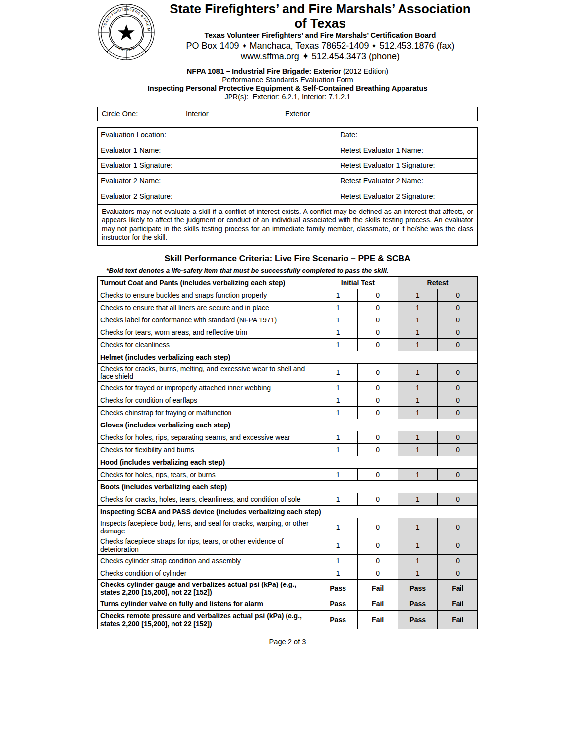TEXAS FIREFIGHTERS & FIRE MARSHALS ORG. 1876
State Firefighters’ and Fire Marshals’ Association of Texas
Texas Volunteer Firefighters’ and Fire Marshals’ Certification Board
PO Box 1409 ✦ Manchaca, Texas 78652-1409 ✦ 512.453.1876 (fax)
www.sffma.org ✦ 512.454.3473 (phone)
NFPA 1081 – Industrial Fire Brigade: Exterior (2012 Edition)
Performance Standards Evaluation Form
Inspecting Personal Protective Equipment & Self-Contained Breathing Apparatus
JPR(s): Exterior: 6.2.1, Interior: 7.1.2.1
Circle One: Interior Exterior
| Evaluation Location: | Date: |
| Evaluator 1 Name: | Retest Evaluator 1 Name: |
| Evaluator 1 Signature: | Retest Evaluator 1 Signature: |
| Evaluator 2 Name: | Retest Evaluator 2 Name: |
| Evaluator 2 Signature: | Retest Evaluator 2 Signature: |
Evaluators may not evaluate a skill if a conflict of interest exists. A conflict may be defined as an interest that affects, or appears likely to affect the judgment or conduct of an individual associated with the skills testing process. An evaluator may not participate in the skills testing process for an immediate family member, classmate, or if he/she was the class instructor for the skill.
Skill Performance Criteria: Live Fire Scenario – PPE & SCBA
*Bold text denotes a life-safety item that must be successfully completed to pass the skill.
| Turnout Coat and Pants (includes verbalizing each step) | Initial Test | Retest |
| --- | --- | --- |
| Checks to ensure buckles and snaps function properly | 1 | 0 | 1 | 0 |
| Checks to ensure that all liners are secure and in place | 1 | 0 | 1 | 0 |
| Checks label for conformance with standard (NFPA 1971) | 1 | 0 | 1 | 0 |
| Checks for tears, worn areas, and reflective trim | 1 | 0 | 1 | 0 |
| Checks for cleanliness | 1 | 0 | 1 | 0 |
| Helmet (includes verbalizing each step) |
| Checks for cracks, burns, melting, and excessive wear to shell and face shield | 1 | 0 | 1 | 0 |
| Checks for frayed or improperly attached inner webbing | 1 | 0 | 1 | 0 |
| Checks for condition of earflaps | 1 | 0 | 1 | 0 |
| Checks chinstrap for fraying or malfunction | 1 | 0 | 1 | 0 |
| Gloves (includes verbalizing each step) |
| Checks for holes, rips, separating seams, and excessive wear | 1 | 0 | 1 | 0 |
| Checks for flexibility and burns | 1 | 0 | 1 | 0 |
| Hood (includes verbalizing each step) |
| Checks for holes, rips, tears, or burns | 1 | 0 | 1 | 0 |
| Boots (includes verbalizing each step) |
| Checks for cracks, holes, tears, cleanliness, and condition of sole | 1 | 0 | 1 | 0 |
| Inspecting SCBA and PASS device (includes verbalizing each step) |
| Inspects facepiece body, lens, and seal for cracks, warping, or other damage | 1 | 0 | 1 | 0 |
| Checks facepiece straps for rips, tears, or other evidence of deterioration | 1 | 0 | 1 | 0 |
| Checks cylinder strap condition and assembly | 1 | 0 | 1 | 0 |
| Checks condition of cylinder | 1 | 0 | 1 | 0 |
| Checks cylinder gauge and verbalizes actual psi (kPa) (e.g., states 2,200 [15,200], not 22 [152]) | Pass | Fail | Pass | Fail |
| Turns cylinder valve on fully and listens for alarm | Pass | Fail | Pass | Fail |
| Checks remote pressure and verbalizes actual psi (kPa) (e.g., states 2,200 [15,200], not 22 [152]) | Pass | Fail | Pass | Fail |
Page 2 of 3